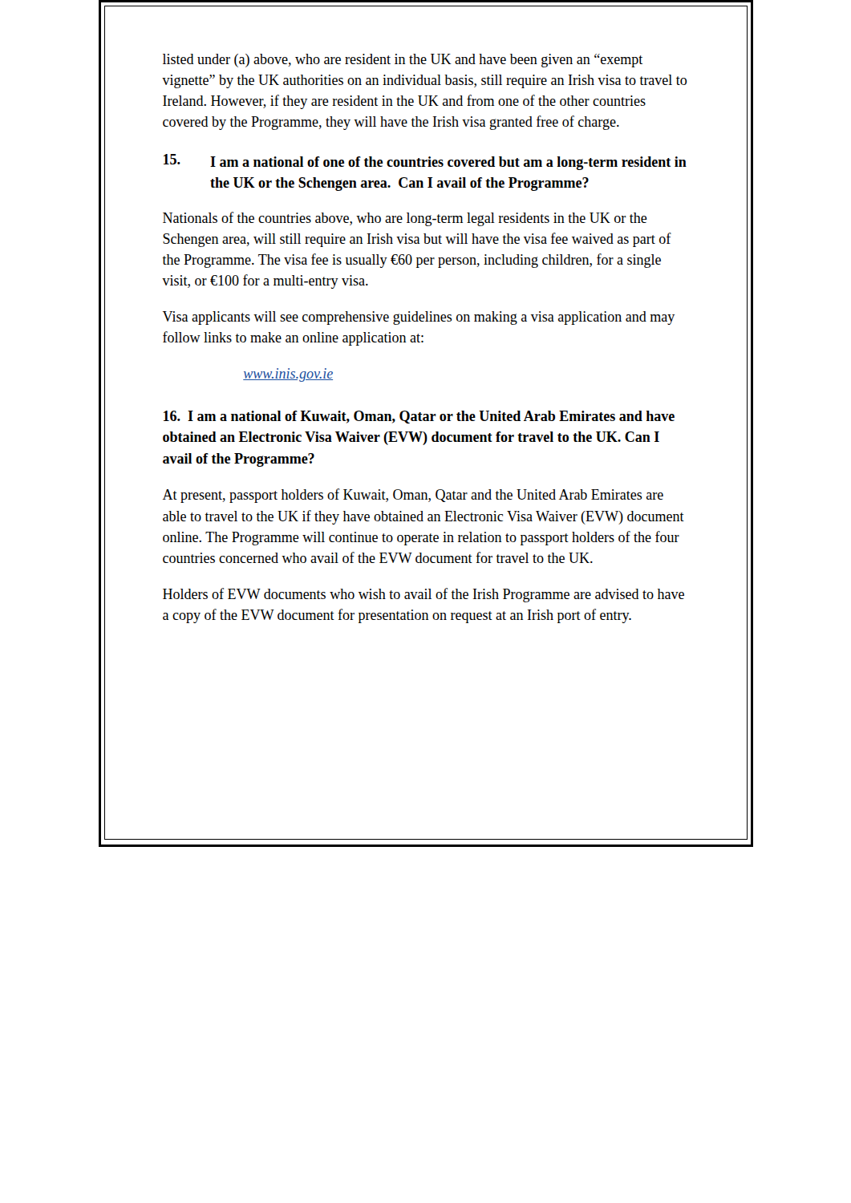listed under (a) above, who are resident in the UK and have been given an “exempt vignette” by the UK authorities on an individual basis, still require an Irish visa to travel to Ireland. However, if they are resident in the UK and from one of the other countries covered by the Programme, they will have the Irish visa granted free of charge.
15. I am a national of one of the countries covered but am a long-term resident in the UK or the Schengen area. Can I avail of the Programme?
Nationals of the countries above, who are long-term legal residents in the UK or the Schengen area, will still require an Irish visa but will have the visa fee waived as part of the Programme. The visa fee is usually €60 per person, including children, for a single visit, or €100 for a multi-entry visa.
Visa applicants will see comprehensive guidelines on making a visa application and may follow links to make an online application at:
www.inis.gov.ie
16. I am a national of Kuwait, Oman, Qatar or the United Arab Emirates and have obtained an Electronic Visa Waiver (EVW) document for travel to the UK. Can I avail of the Programme?
At present, passport holders of Kuwait, Oman, Qatar and the United Arab Emirates are able to travel to the UK if they have obtained an Electronic Visa Waiver (EVW) document online. The Programme will continue to operate in relation to passport holders of the four countries concerned who avail of the EVW document for travel to the UK.
Holders of EVW documents who wish to avail of the Irish Programme are advised to have a copy of the EVW document for presentation on request at an Irish port of entry.